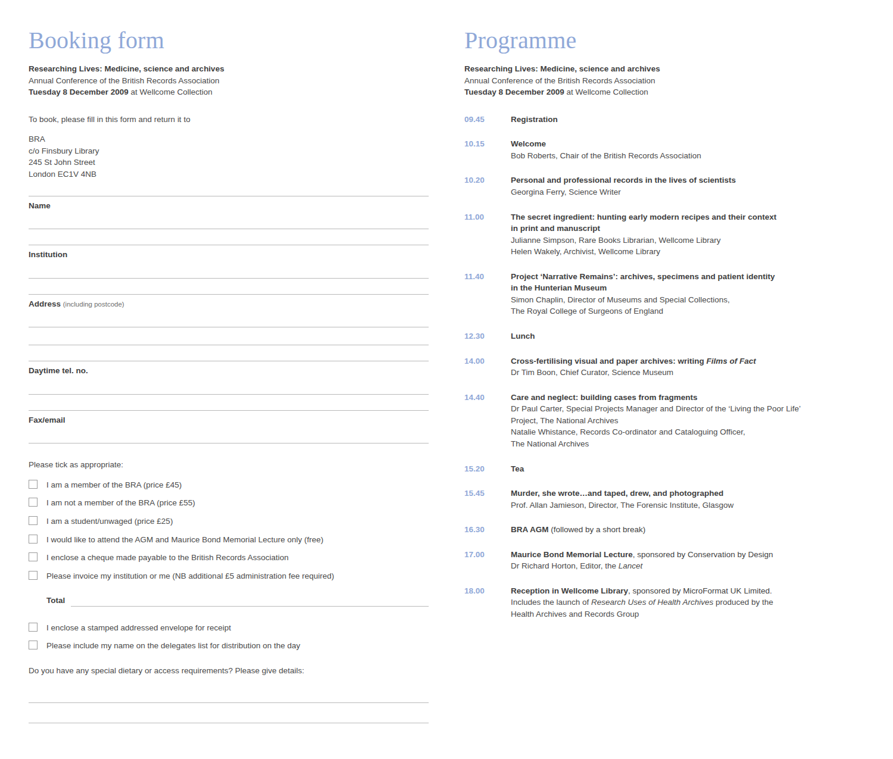Booking form
Researching Lives: Medicine, science and archives
Annual Conference of the British Records Association
Tuesday 8 December 2009 at Wellcome Collection
To book, please fill in this form and return it to
BRA
c/o Finsbury Library
245 St John Street
London EC1V 4NB
Name
Institution
Address (including postcode)
Daytime tel. no.
Fax/email
Please tick as appropriate:
I am a member of the BRA (price £45)
I am not a member of the BRA (price £55)
I am a student/unwaged (price £25)
I would like to attend the AGM and Maurice Bond Memorial Lecture only (free)
I enclose a cheque made payable to the British Records Association
Please invoice my institution or me (NB additional £5 administration fee required)
Total
I enclose a stamped addressed envelope for receipt
Please include my name on the delegates list for distribution on the day
Do you have any special dietary or access requirements? Please give details:
Programme
Researching Lives: Medicine, science and archives
Annual Conference of the British Records Association
Tuesday 8 December 2009 at Wellcome Collection
| 09.45 | Registration |
| 10.15 | Welcome Bob Roberts, Chair of the British Records Association |
| 10.20 | Personal and professional records in the lives of scientists Georgina Ferry, Science Writer |
| 11.00 | The secret ingredient: hunting early modern recipes and their context in print and manuscript Julianne Simpson, Rare Books Librarian, Wellcome Library Helen Wakely, Archivist, Wellcome Library |
| 11.40 | Project ‘Narrative Remains’: archives, specimens and patient identity in the Hunterian Museum Simon Chaplin, Director of Museums and Special Collections, The Royal College of Surgeons of England |
| 12.30 | Lunch |
| 14.00 | Cross-fertilising visual and paper archives: writing Films of Fact Dr Tim Boon, Chief Curator, Science Museum |
| 14.40 | Care and neglect: building cases from fragments Dr Paul Carter, Special Projects Manager and Director of the ‘Living the Poor Life’ Project, The National Archives Natalie Whistance, Records Co-ordinator and Cataloguing Officer, The National Archives |
| 15.20 | Tea |
| 15.45 | Murder, she wrote…and taped, drew, and photographed Prof. Allan Jamieson, Director, The Forensic Institute, Glasgow |
| 16.30 | BRA AGM (followed by a short break) |
| 17.00 | Maurice Bond Memorial Lecture , sponsored by Conservation by Design Dr Richard Horton, Editor, the Lancet |
| 18.00 | Reception in Wellcome Library , sponsored by MicroFormat UK Limited. Includes the launch of Research Uses of Health Archives produced by the Health Archives and Records Group |